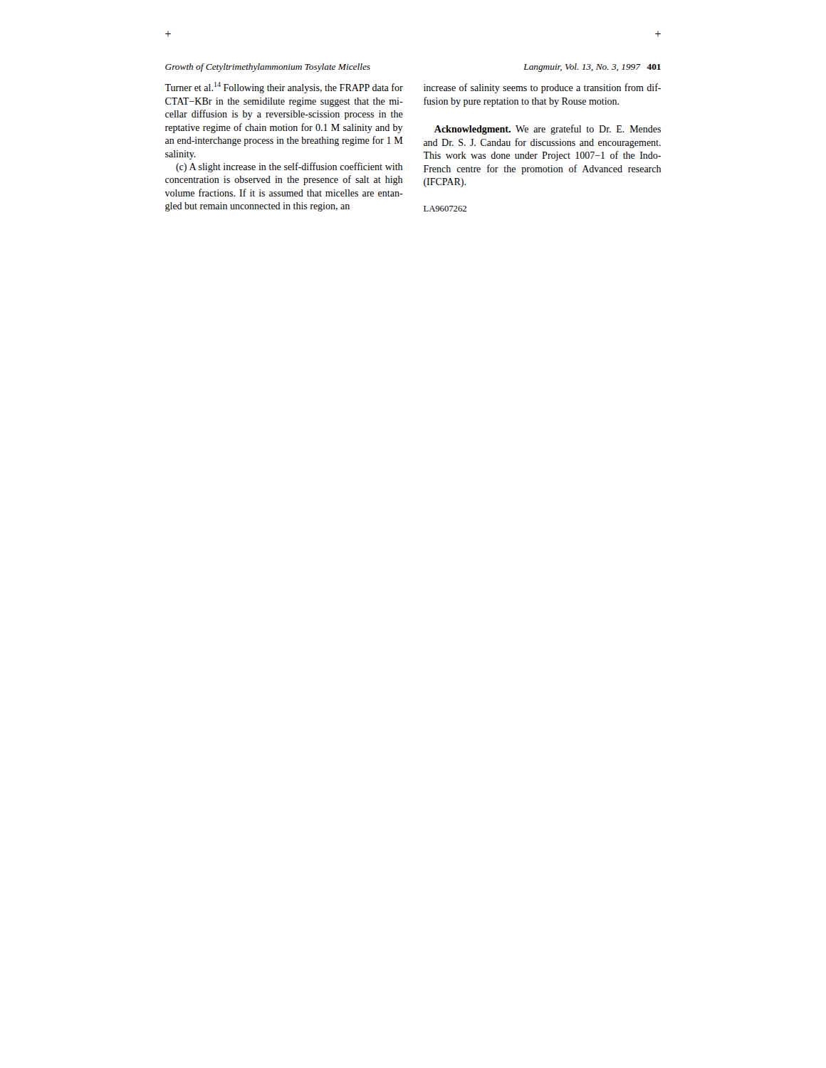+ +
Growth of Cetyltrimethylammonium Tosylate Micelles Langmuir, Vol. 13, No. 3, 1997401
Turner et al.14 Following their analysis, the FRAPP data for CTAT−KBr in the semidilute regime suggest that the micellar diffusion is by a reversible-scission process in the reptative regime of chain motion for 0.1 M salinity and by an end-interchange process in the breathing regime for 1 M salinity.
(c) A slight increase in the self-diffusion coefficient with concentration is observed in the presence of salt at high volume fractions. If it is assumed that micelles are entangled but remain unconnected in this region, an
increase of salinity seems to produce a transition from diffusion by pure reptation to that by Rouse motion.
Acknowledgment. We are grateful to Dr. E. Mendes and Dr. S. J. Candau for discussions and encouragement. This work was done under Project 1007−1 of the Indo-French centre for the promotion of Advanced research (IFCPAR).
LA9607262